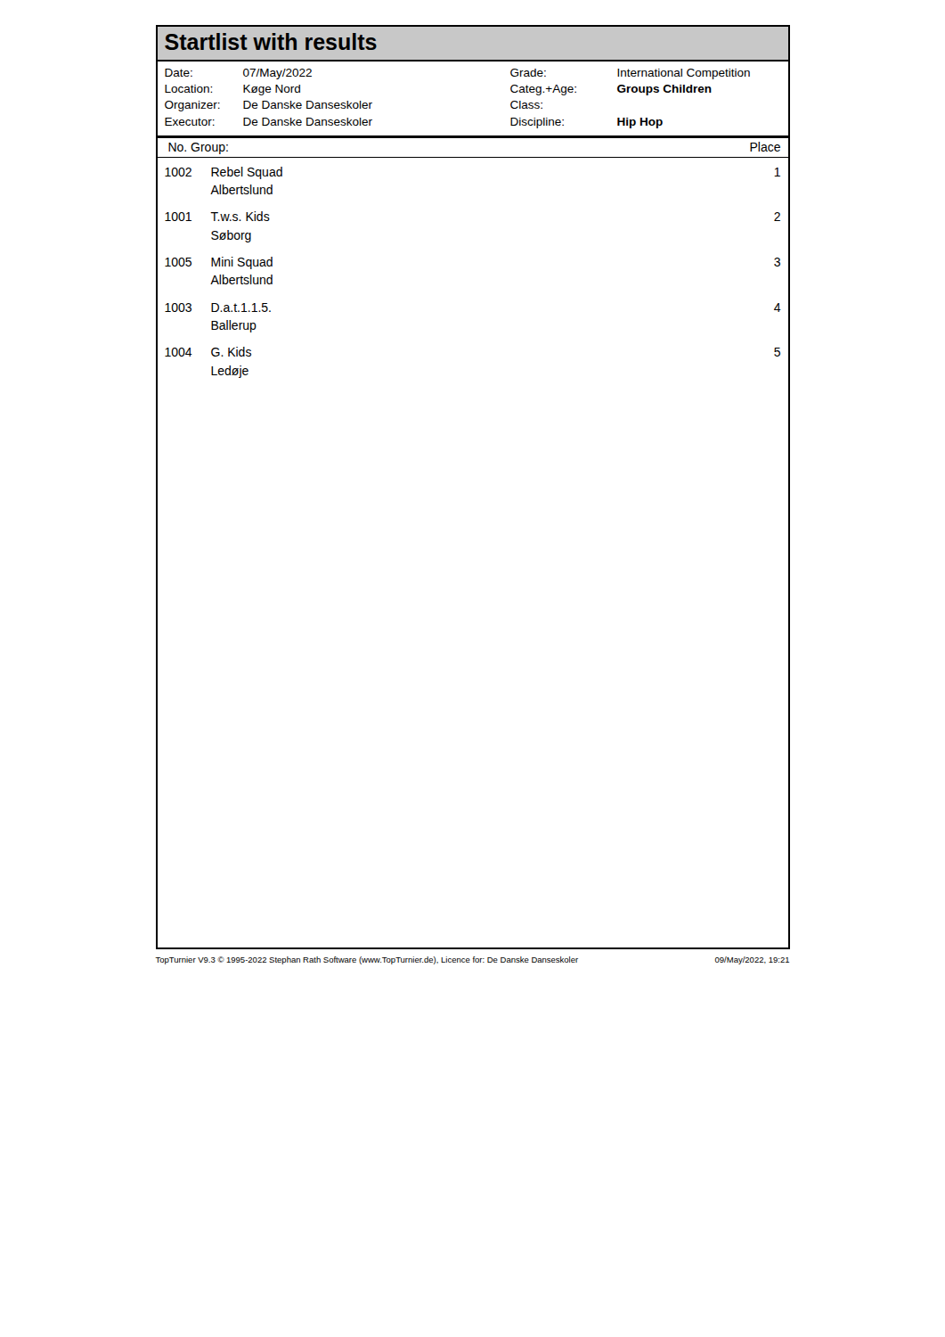Startlist with results
| Date: | 07/May/2022 | Grade: | International Competition |
| Location: | Køge Nord | Categ.+Age: | Groups Children |
| Organizer: | De Danske Danseskoler | Class: | |
| Executor: | De Danske Danseskoler | Discipline: | Hip Hop |
| No. Group: | Place |
| 1002 | Rebel Squad | 1 |
| | Albertslund | |
| 1001 | T.w.s. Kids | 2 |
| | Søborg | |
| 1005 | Mini Squad | 3 |
| | Albertslund | |
| 1003 | D.a.t.1.1.5. | 4 |
| | Ballerup | |
| 1004 | G. Kids | 5 |
| | Ledøje | |
TopTurnier V9.3 © 1995-2022 Stephan Rath Software (www.TopTurnier.de), Licence for: De Danske Danseskoler 09/May/2022, 19:21